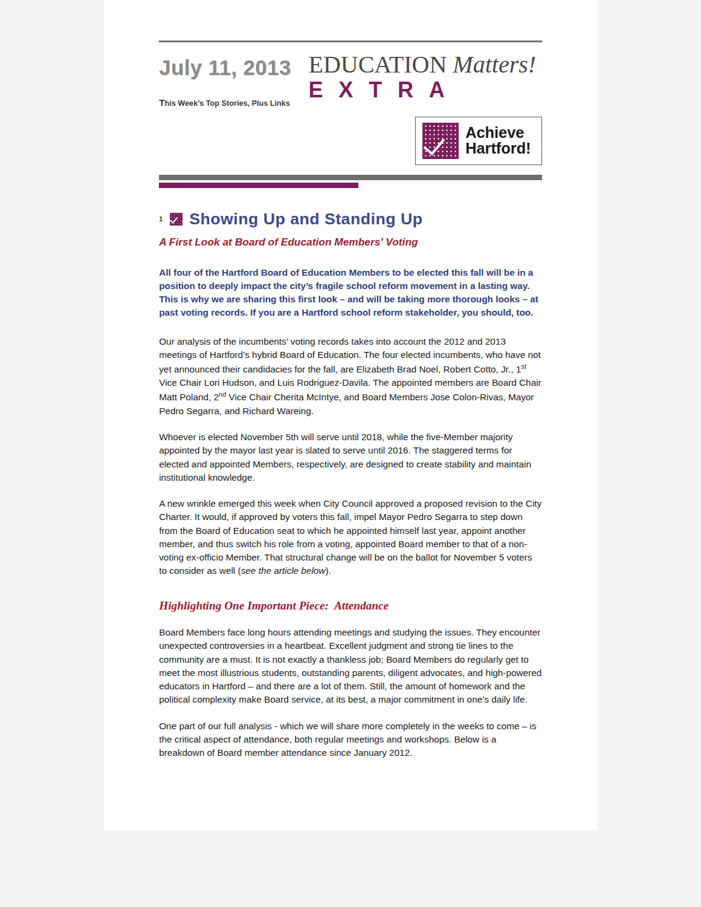July 11, 2013
This Week’s Top Stories, Plus Links
EDUCATION Matters!
E X T R A
Achieve
Hartford!
1
Showing Up and Standing Up
A First Look at Board of Education Members’ Voting
All four of the Hartford Board of Education Members to be elected this fall will be in a position to deeply impact the city’s fragile school reform movement in a lasting way. This is why we are sharing this first look – and will be taking more thorough looks – at past voting records. If you are a Hartford school reform stakeholder, you should, too.
Our analysis of the incumbents’ voting records takes into account the 2012 and 2013 meetings of Hartford’s hybrid Board of Education. The four elected incumbents, who have not yet announced their candidacies for the fall, are Elizabeth Brad Noel, Robert Cotto, Jr., 1st Vice Chair Lori Hudson, and Luis Rodriguez-Davila. The appointed members are Board Chair Matt Poland, 2nd Vice Chair Cherita McIntye, and Board Members Jose Colon-Rivas, Mayor Pedro Segarra, and Richard Wareing.
Whoever is elected November 5th will serve until 2018, while the five-Member majority appointed by the mayor last year is slated to serve until 2016. The staggered terms for elected and appointed Members, respectively, are designed to create stability and maintain institutional knowledge.
A new wrinkle emerged this week when City Council approved a proposed revision to the City Charter. It would, if approved by voters this fall, impel Mayor Pedro Segarra to step down from the Board of Education seat to which he appointed himself last year, appoint another member, and thus switch his role from a voting, appointed Board member to that of a non-voting ex-officio Member. That structural change will be on the ballot for November 5 voters to consider as well (see the article below).
Highlighting One Important Piece: Attendance
Board Members face long hours attending meetings and studying the issues. They encounter unexpected controversies in a heartbeat. Excellent judgment and strong tie lines to the community are a must. It is not exactly a thankless job; Board Members do regularly get to meet the most illustrious students, outstanding parents, diligent advocates, and high-powered educators in Hartford – and there are a lot of them. Still, the amount of homework and the political complexity make Board service, at its best, a major commitment in one’s daily life.
One part of our full analysis - which we will share more completely in the weeks to come – is the critical aspect of attendance, both regular meetings and workshops. Below is a breakdown of Board member attendance since January 2012.